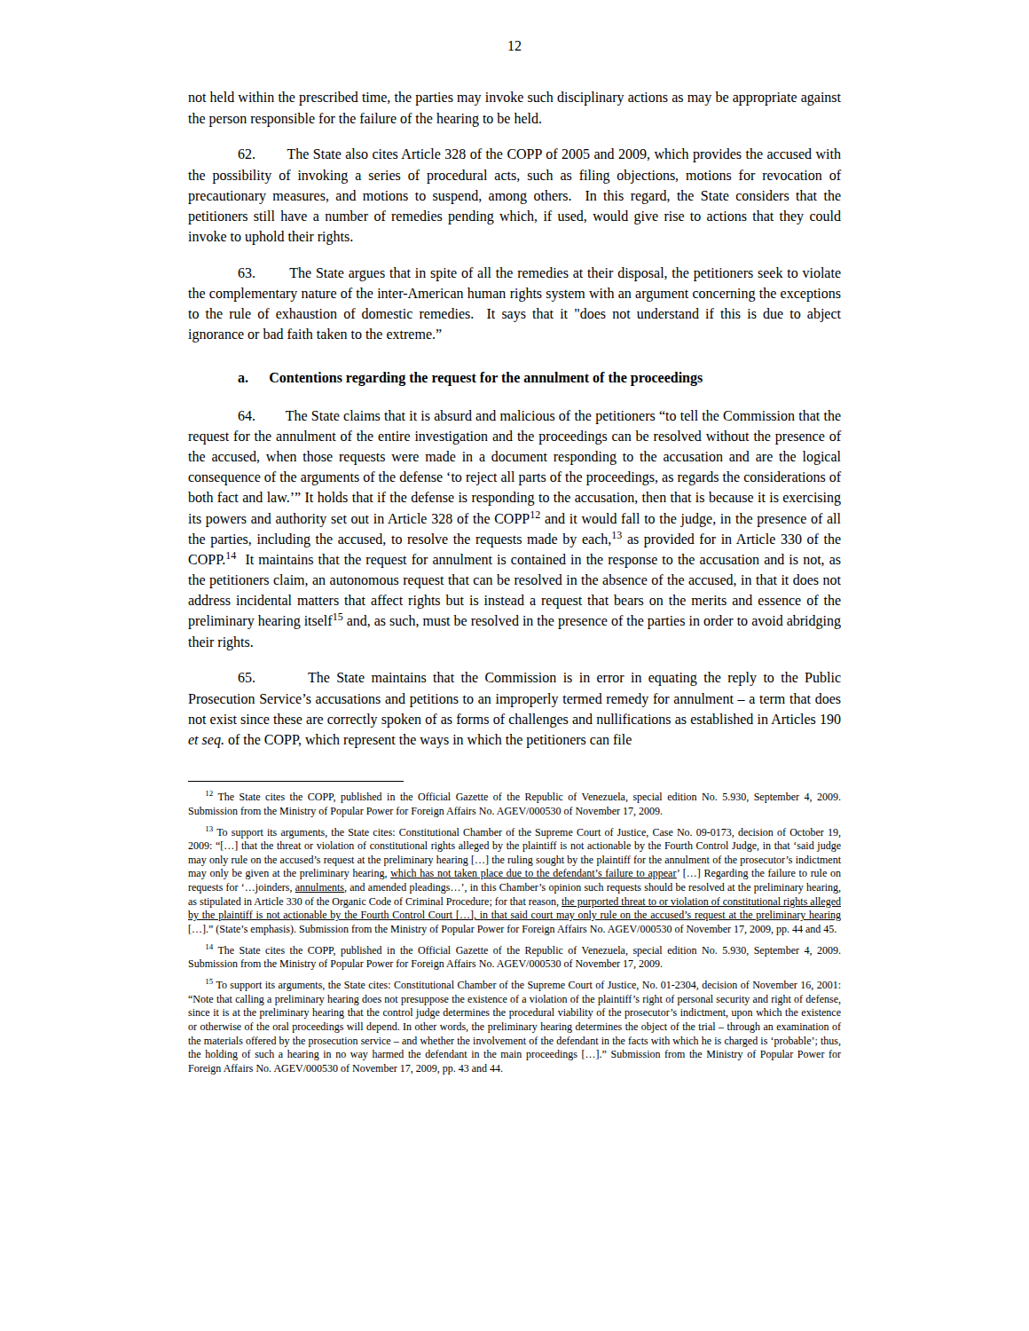12
not held within the prescribed time, the parties may invoke such disciplinary actions as may be appropriate against the person responsible for the failure of the hearing to be held.
62. The State also cites Article 328 of the COPP of 2005 and 2009, which provides the accused with the possibility of invoking a series of procedural acts, such as filing objections, motions for revocation of precautionary measures, and motions to suspend, among others. In this regard, the State considers that the petitioners still have a number of remedies pending which, if used, would give rise to actions that they could invoke to uphold their rights.
63. The State argues that in spite of all the remedies at their disposal, the petitioners seek to violate the complementary nature of the inter-American human rights system with an argument concerning the exceptions to the rule of exhaustion of domestic remedies. It says that it "does not understand if this is due to abject ignorance or bad faith taken to the extreme.”
a. Contentions regarding the request for the annulment of the proceedings
64. The State claims that it is absurd and malicious of the petitioners “to tell the Commission that the request for the annulment of the entire investigation and the proceedings can be resolved without the presence of the accused, when those requests were made in a document responding to the accusation and are the logical consequence of the arguments of the defense ‘to reject all parts of the proceedings, as regards the considerations of both fact and law.’” It holds that if the defense is responding to the accusation, then that is because it is exercising its powers and authority set out in Article 328 of the COPP12 and it would fall to the judge, in the presence of all the parties, including the accused, to resolve the requests made by each,13 as provided for in Article 330 of the COPP.14 It maintains that the request for annulment is contained in the response to the accusation and is not, as the petitioners claim, an autonomous request that can be resolved in the absence of the accused, in that it does not address incidental matters that affect rights but is instead a request that bears on the merits and essence of the preliminary hearing itself15 and, as such, must be resolved in the presence of the parties in order to avoid abridging their rights.
65. The State maintains that the Commission is in error in equating the reply to the Public Prosecution Service’s accusations and petitions to an improperly termed remedy for annulment – a term that does not exist since these are correctly spoken of as forms of challenges and nullifications as established in Articles 190 et seq. of the COPP, which represent the ways in which the petitioners can file
12 The State cites the COPP, published in the Official Gazette of the Republic of Venezuela, special edition No. 5.930, September 4, 2009. Submission from the Ministry of Popular Power for Foreign Affairs No. AGEV/000530 of November 17, 2009.
13 To support its arguments, the State cites: Constitutional Chamber of the Supreme Court of Justice, Case No. 09-0173, decision of October 19, 2009: “[…] that the threat or violation of constitutional rights alleged by the plaintiff is not actionable by the Fourth Control Judge, in that ‘said judge may only rule on the accused’s request at the preliminary hearing […] the ruling sought by the plaintiff for the annulment of the prosecutor’s indictment may only be given at the preliminary hearing, which has not taken place due to the defendant’s failure to appear’ […] Regarding the failure to rule on requests for ‘…joinders, annulments, and amended pleadings…’, in this Chamber’s opinion such requests should be resolved at the preliminary hearing, as stipulated in Article 330 of the Organic Code of Criminal Procedure; for that reason, the purported threat to or violation of constitutional rights alleged by the plaintiff is not actionable by the Fourth Control Court […], in that said court may only rule on the accused’s request at the preliminary hearing […].” (State’s emphasis). Submission from the Ministry of Popular Power for Foreign Affairs No. AGEV/000530 of November 17, 2009, pp. 44 and 45.
14 The State cites the COPP, published in the Official Gazette of the Republic of Venezuela, special edition No. 5.930, September 4, 2009. Submission from the Ministry of Popular Power for Foreign Affairs No. AGEV/000530 of November 17, 2009.
15 To support its arguments, the State cites: Constitutional Chamber of the Supreme Court of Justice, No. 01-2304, decision of November 16, 2001: “Note that calling a preliminary hearing does not presuppose the existence of a violation of the plaintiff’s right of personal security and right of defense, since it is at the preliminary hearing that the control judge determines the procedural viability of the prosecutor’s indictment, upon which the existence or otherwise of the oral proceedings will depend. In other words, the preliminary hearing determines the object of the trial – through an examination of the materials offered by the prosecution service – and whether the involvement of the defendant in the facts with which he is charged is ‘probable’; thus, the holding of such a hearing in no way harmed the defendant in the main proceedings […].” Submission from the Ministry of Popular Power for Foreign Affairs No. AGEV/000530 of November 17, 2009, pp. 43 and 44.